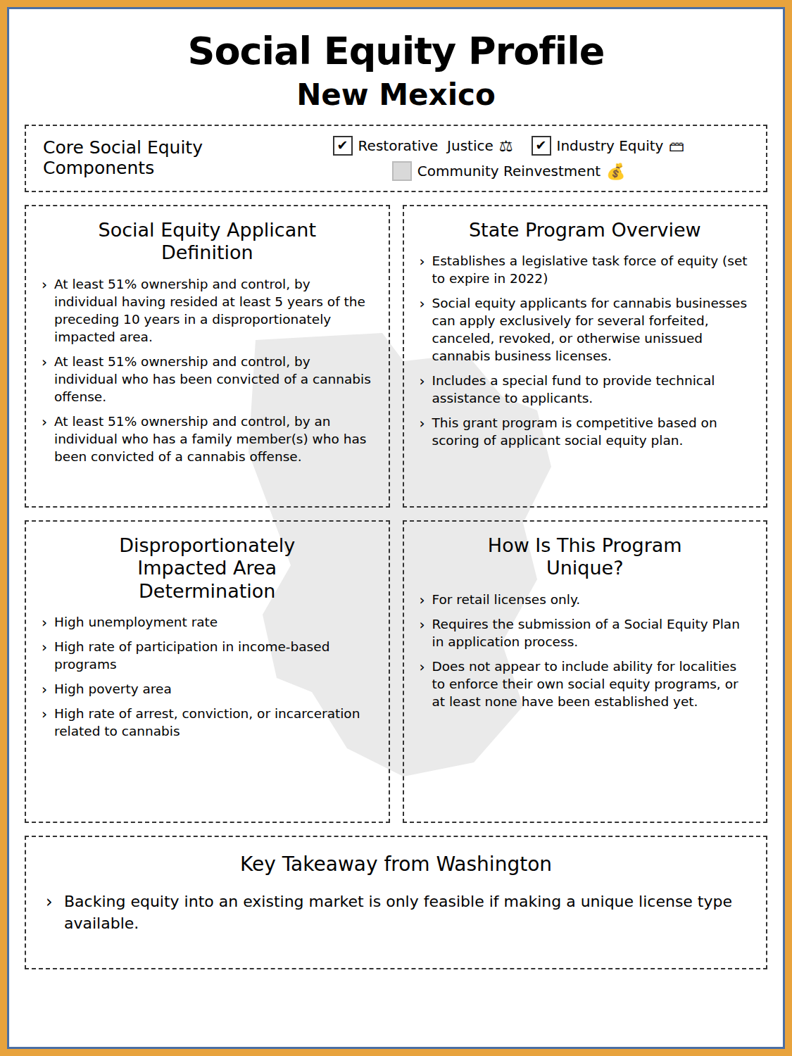Social Equity Profile
New Mexico
Core Social Equity
Components
✔ Restorative Justice ⚖ ✔ Industry Equity 🗃
Community Reinvestment 💰
Social Equity Applicant
Definition
At least 51% ownership and control, by individual having resided at least 5 years of the preceding 10 years in a disproportionately impacted area.
At least 51% ownership and control, by individual who has been convicted of a cannabis offense.
At least 51% ownership and control, by an individual who has a family member(s) who has been convicted of a cannabis offense.
State Program Overview
Establishes a legislative task force of equity (set to expire in 2022)
Social equity applicants for cannabis businesses can apply exclusively for several forfeited, canceled, revoked, or otherwise unissued cannabis business licenses.
Includes a special fund to provide technical assistance to applicants.
This grant program is competitive based on scoring of applicant social equity plan.
Disproportionately
Impacted Area
Determination
High unemployment rate
High rate of participation in income-based programs
High poverty area
High rate of arrest, conviction, or incarceration related to cannabis
How Is This Program
Unique?
For retail licenses only.
Requires the submission of a Social Equity Plan in application process.
Does not appear to include ability for localities to enforce their own social equity programs, or at least none have been established yet.
Key Takeaway from Washington
Backing equity into an existing market is only feasible if making a unique license type available.